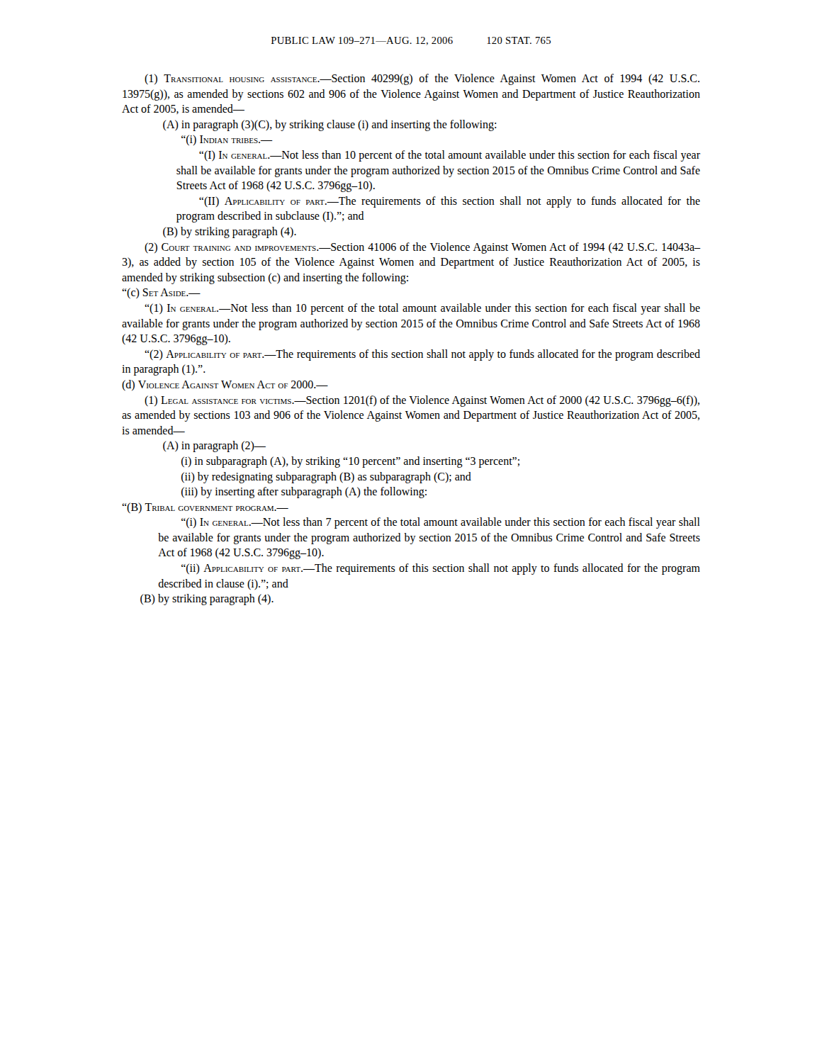PUBLIC LAW 109–271—AUG. 12, 2006 120 STAT. 765
(1) Transitional housing assistance.—Section 40299(g) of the Violence Against Women Act of 1994 (42 U.S.C. 13975(g)), as amended by sections 602 and 906 of the Violence Against Women and Department of Justice Reauthorization Act of 2005, is amended—
(A) in paragraph (3)(C), by striking clause (i) and inserting the following:
“(i) Indian tribes.—
“(I) In general.—Not less than 10 percent of the total amount available under this section for each fiscal year shall be available for grants under the program authorized by section 2015 of the Omnibus Crime Control and Safe Streets Act of 1968 (42 U.S.C. 3796gg–10).
“(II) Applicability of part.—The requirements of this section shall not apply to funds allocated for the program described in subclause (I).”; and
(B) by striking paragraph (4).
(2) Court training and improvements.—Section 41006 of the Violence Against Women Act of 1994 (42 U.S.C. 14043a–3), as added by section 105 of the Violence Against Women and Department of Justice Reauthorization Act of 2005, is amended by striking subsection (c) and inserting the following:
“(c) Set Aside.—
“(1) In general.—Not less than 10 percent of the total amount available under this section for each fiscal year shall be available for grants under the program authorized by section 2015 of the Omnibus Crime Control and Safe Streets Act of 1968 (42 U.S.C. 3796gg–10).
“(2) Applicability of part.—The requirements of this section shall not apply to funds allocated for the program described in paragraph (1).”.
(d) Violence Against Women Act of 2000.—
(1) Legal assistance for victims.—Section 1201(f) of the Violence Against Women Act of 2000 (42 U.S.C. 3796gg–6(f)), as amended by sections 103 and 906 of the Violence Against Women and Department of Justice Reauthorization Act of 2005, is amended—
(A) in paragraph (2)—
(i) in subparagraph (A), by striking “10 percent” and inserting “3 percent”;
(ii) by redesignating subparagraph (B) as subparagraph (C); and
(iii) by inserting after subparagraph (A) the following:
“(B) Tribal government program.—
“(i) In general.—Not less than 7 percent of the total amount available under this section for each fiscal year shall be available for grants under the program authorized by section 2015 of the Omnibus Crime Control and Safe Streets Act of 1968 (42 U.S.C. 3796gg–10).
“(ii) Applicability of part.—The requirements of this section shall not apply to funds allocated for the program described in clause (i).”; and
(B) by striking paragraph (4).